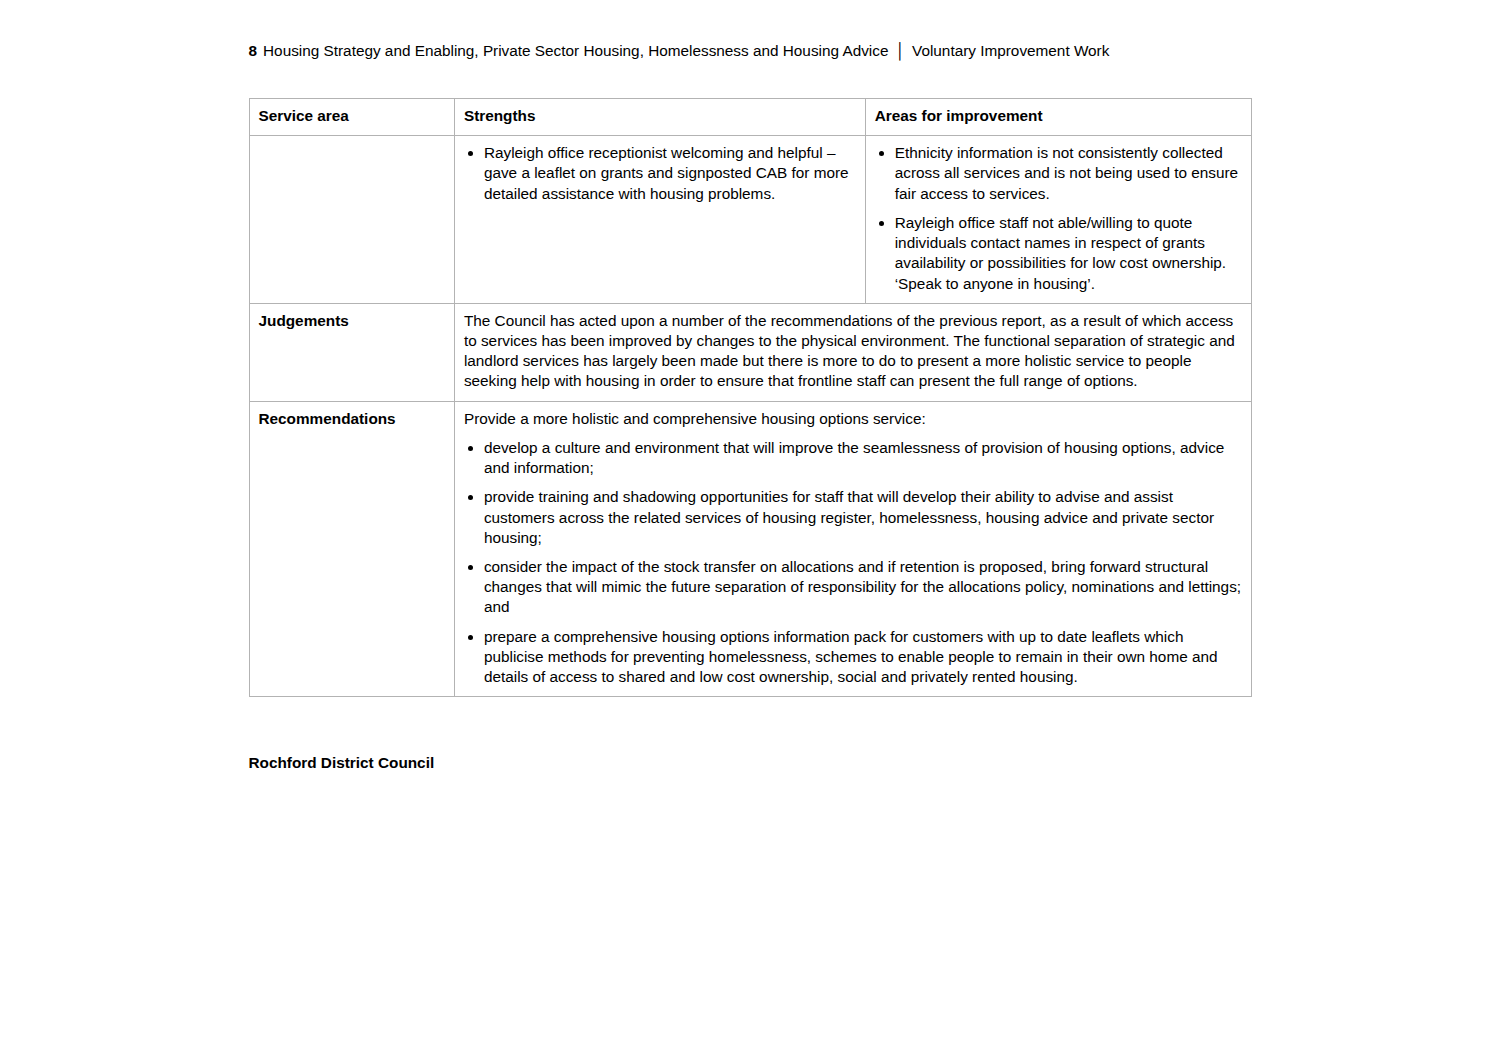8 Housing Strategy and Enabling, Private Sector Housing, Homelessness and Housing Advice│Voluntary Improvement Work
| Service area | Strengths | Areas for improvement |
| --- | --- | --- |
| | Rayleigh office receptionist welcoming and helpful – gave a leaflet on grants and signposted CAB for more detailed assistance with housing problems. | Ethnicity information is not consistently collected across all services and is not being used to ensure fair access to services. Rayleigh office staff not able/willing to quote individuals contact names in respect of grants availability or possibilities for low cost ownership. ‘Speak to anyone in housing’. |
| Judgements | The Council has acted upon a number of the recommendations of the previous report, as a result of which access to services has been improved by changes to the physical environment. The functional separation of strategic and landlord services has largely been made but there is more to do to present a more holistic service to people seeking help with housing in order to ensure that frontline staff can present the full range of options. |
| Recommendations | Provide a more holistic and comprehensive housing options service: develop a culture and environment that will improve the seamlessness of provision of housing options, advice and information; provide training and shadowing opportunities for staff that will develop their ability to advise and assist customers across the related services of housing register, homelessness, housing advice and private sector housing; consider the impact of the stock transfer on allocations and if retention is proposed, bring forward structural changes that will mimic the future separation of responsibility for the allocations policy, nominations and lettings; and prepare a comprehensive housing options information pack for customers with up to date leaflets which publicise methods for preventing homelessness, schemes to enable people to remain in their own home and details of access to shared and low cost ownership, social and privately rented housing. |
Rochford District Council